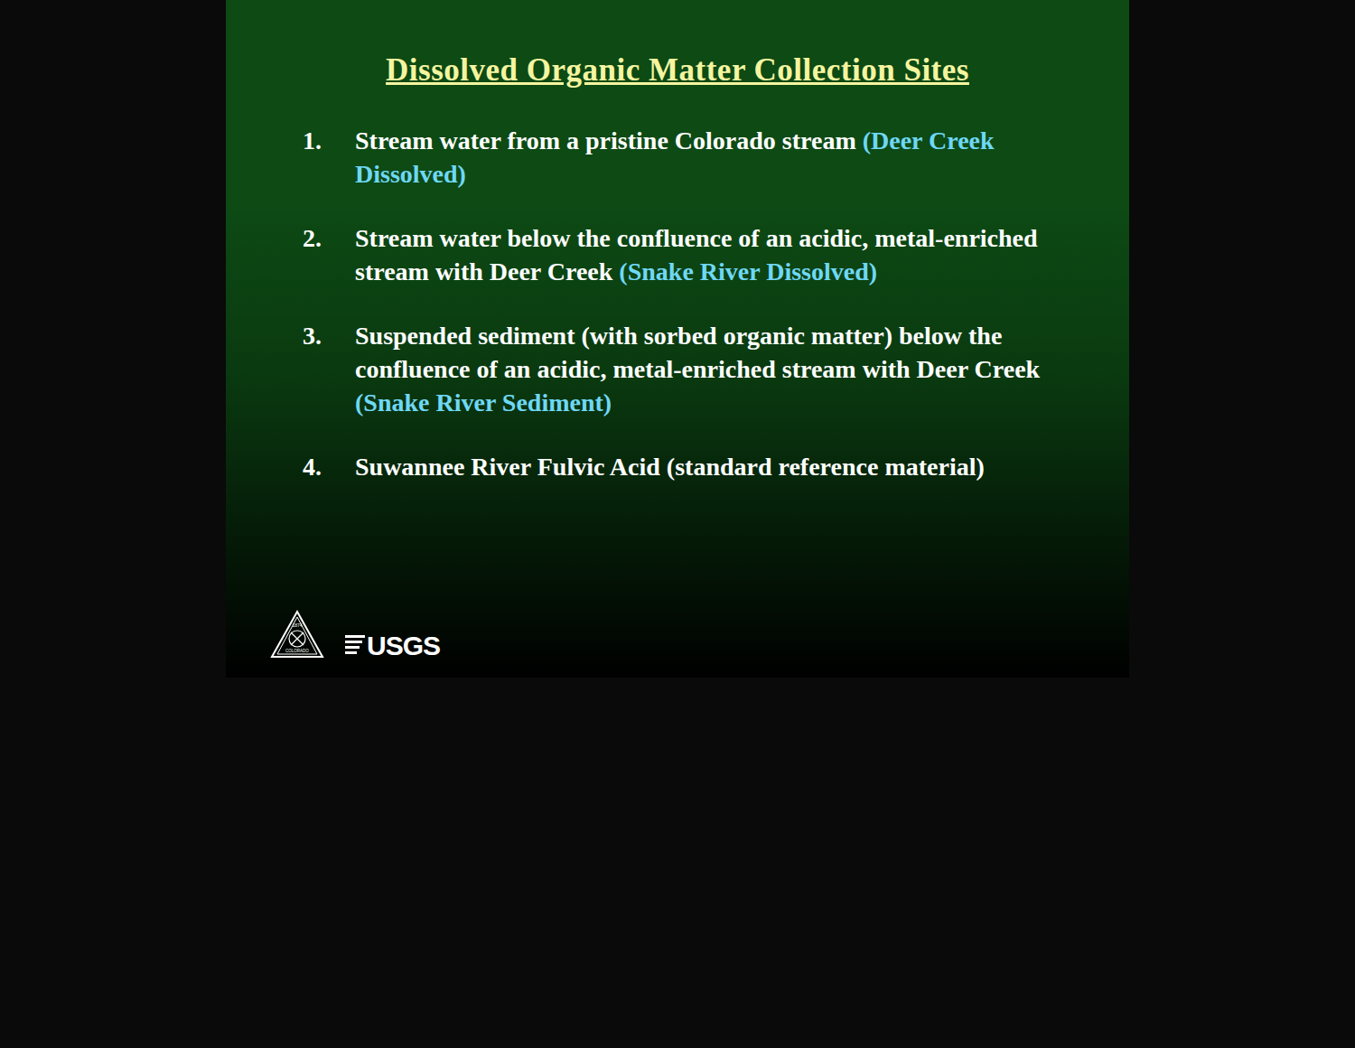Dissolved Organic Matter Collection Sites
Stream water from a pristine Colorado stream (Deer Creek Dissolved)
Stream water below the confluence of an acidic, metal-enriched stream with Deer Creek (Snake River Dissolved)
Suspended sediment (with sorbed organic matter) below the confluence of an acidic, metal-enriched stream with Deer Creek (Snake River Sediment)
Suwannee River Fulvic Acid (standard reference material)
1874 COLORADO
USGS